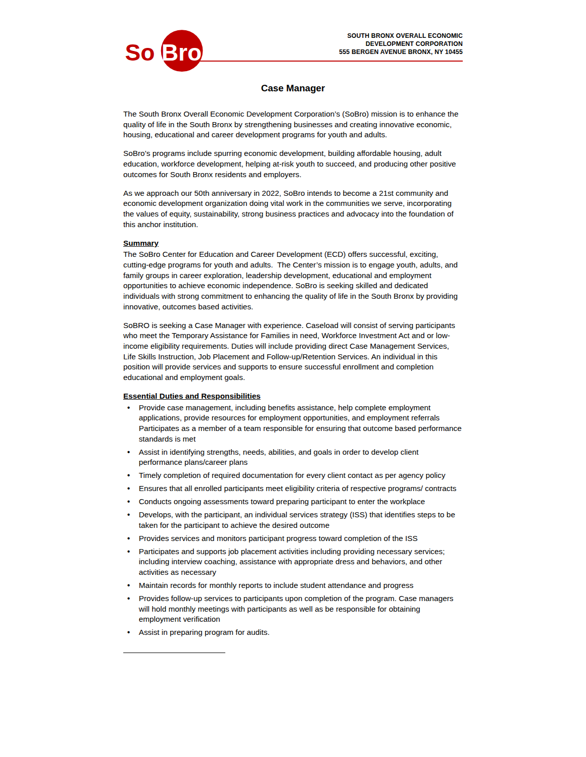So Bro
South Bronx Overall Economic
Development Corporation
555 Bergen Avenue Bronx, NY 10455
Case Manager
The South Bronx Overall Economic Development Corporation’s (SoBro) mission is to enhance the quality of life in the South Bronx by strengthening businesses and creating innovative economic, housing, educational and career development programs for youth and adults.
SoBro’s programs include spurring economic development, building affordable housing, adult education, workforce development, helping at-risk youth to succeed, and producing other positive outcomes for South Bronx residents and employers.
As we approach our 50th anniversary in 2022, SoBro intends to become a 21st community and economic development organization doing vital work in the communities we serve, incorporating the values of equity, sustainability, strong business practices and advocacy into the foundation of this anchor institution.
Summary
The SoBro Center for Education and Career Development (ECD) offers successful, exciting, cutting-edge programs for youth and adults. The Center’s mission is to engage youth, adults, and family groups in career exploration, leadership development, educational and employment opportunities to achieve economic independence. SoBro is seeking skilled and dedicated individuals with strong commitment to enhancing the quality of life in the South Bronx by providing innovative, outcomes based activities.
SoBRO is seeking a Case Manager with experience. Caseload will consist of serving participants who meet the Temporary Assistance for Families in need, Workforce Investment Act and or low-income eligibility requirements. Duties will include providing direct Case Management Services, Life Skills Instruction, Job Placement and Follow-up/Retention Services. An individual in this position will provide services and supports to ensure successful enrollment and completion educational and employment goals.
Essential Duties and Responsibilities
Provide case management, including benefits assistance, help complete employment applications, provide resources for employment opportunities, and employment referrals Participates as a member of a team responsible for ensuring that outcome based performance standards is met
Assist in identifying strengths, needs, abilities, and goals in order to develop client performance plans/career plans
Timely completion of required documentation for every client contact as per agency policy
Ensures that all enrolled participants meet eligibility criteria of respective programs/ contracts
Conducts ongoing assessments toward preparing participant to enter the workplace
Develops, with the participant, an individual services strategy (ISS) that identifies steps to be taken for the participant to achieve the desired outcome
Provides services and monitors participant progress toward completion of the ISS
Participates and supports job placement activities including providing necessary services; including interview coaching, assistance with appropriate dress and behaviors, and other activities as necessary
Maintain records for monthly reports to include student attendance and progress
Provides follow-up services to participants upon completion of the program. Case managers will hold monthly meetings with participants as well as be responsible for obtaining employment verification
Assist in preparing program for audits.